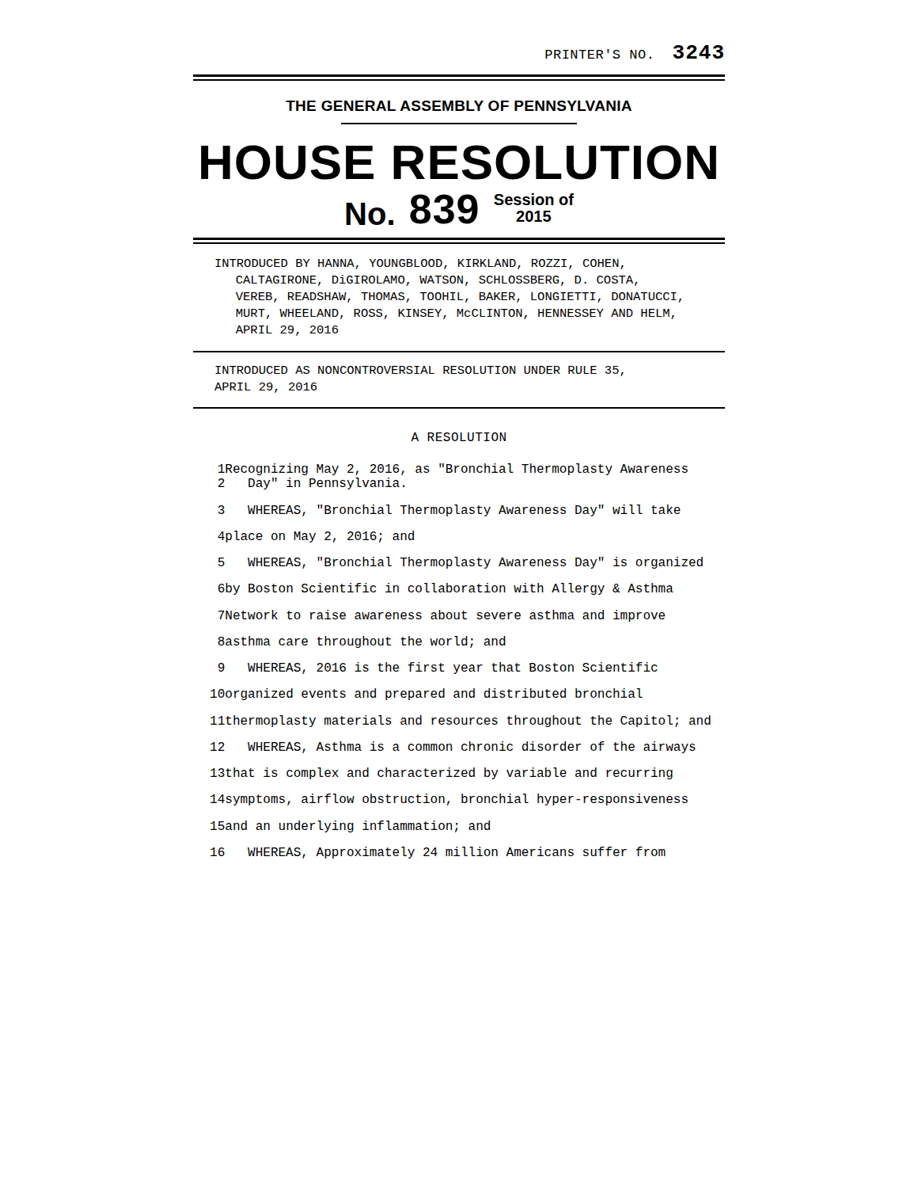PRINTER'S NO. 3243
THE GENERAL ASSEMBLY OF PENNSYLVANIA
HOUSE RESOLUTION
No. 839 Session of
2015
INTRODUCED BY HANNA, YOUNGBLOOD, KIRKLAND, ROZZI, COHEN,
CALTAGIRONE, DiGIROLAMO, WATSON, SCHLOSSBERG, D. COSTA,
VEREB, READSHAW, THOMAS, TOOHIL, BAKER, LONGIETTI, DONATUCCI,
MURT, WHEELAND, ROSS, KINSEY, McCLINTON, HENNESSEY AND HELM,
APRIL 29, 2016
INTRODUCED AS NONCONTROVERSIAL RESOLUTION UNDER RULE 35,
APRIL 29, 2016
A RESOLUTION
| 1 | Recognizing May 2, 2016, as "Bronchial Thermoplasty Awareness |
| 2 | Day" in Pennsylvania. |
| 3 | WHEREAS, "Bronchial Thermoplasty Awareness Day" will take |
| 4 | place on May 2, 2016; and |
| 5 | WHEREAS, "Bronchial Thermoplasty Awareness Day" is organized |
| 6 | by Boston Scientific in collaboration with Allergy & Asthma |
| 7 | Network to raise awareness about severe asthma and improve |
| 8 | asthma care throughout the world; and |
| 9 | WHEREAS, 2016 is the first year that Boston Scientific |
| 10 | organized events and prepared and distributed bronchial |
| 11 | thermoplasty materials and resources throughout the Capitol; and |
| 12 | WHEREAS, Asthma is a common chronic disorder of the airways |
| 13 | that is complex and characterized by variable and recurring |
| 14 | symptoms, airflow obstruction, bronchial hyper-responsiveness |
| 15 | and an underlying inflammation; and |
| 16 | WHEREAS, Approximately 24 million Americans suffer from |